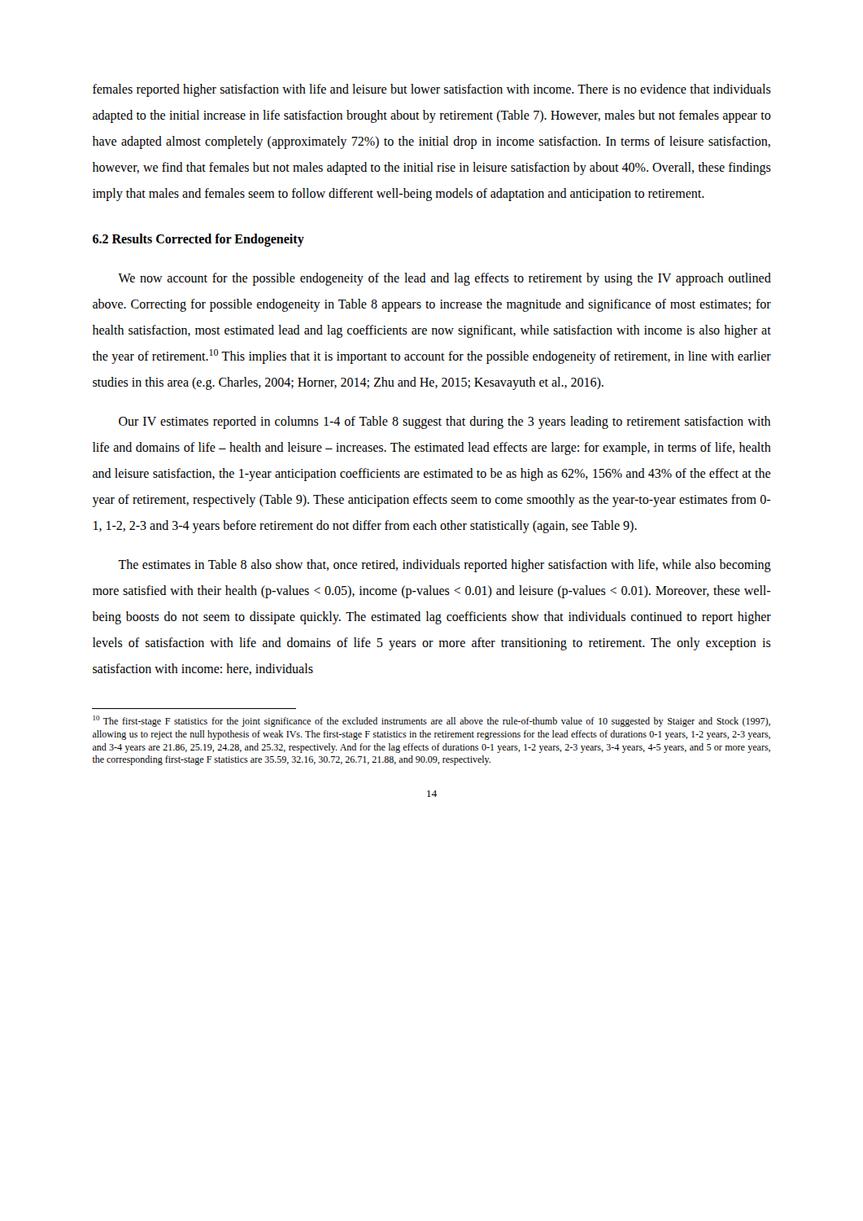females reported higher satisfaction with life and leisure but lower satisfaction with income. There is no evidence that individuals adapted to the initial increase in life satisfaction brought about by retirement (Table 7). However, males but not females appear to have adapted almost completely (approximately 72%) to the initial drop in income satisfaction. In terms of leisure satisfaction, however, we find that females but not males adapted to the initial rise in leisure satisfaction by about 40%. Overall, these findings imply that males and females seem to follow different well-being models of adaptation and anticipation to retirement.
6.2 Results Corrected for Endogeneity
We now account for the possible endogeneity of the lead and lag effects to retirement by using the IV approach outlined above. Correcting for possible endogeneity in Table 8 appears to increase the magnitude and significance of most estimates; for health satisfaction, most estimated lead and lag coefficients are now significant, while satisfaction with income is also higher at the year of retirement.10 This implies that it is important to account for the possible endogeneity of retirement, in line with earlier studies in this area (e.g. Charles, 2004; Horner, 2014; Zhu and He, 2015; Kesavayuth et al., 2016).
Our IV estimates reported in columns 1-4 of Table 8 suggest that during the 3 years leading to retirement satisfaction with life and domains of life – health and leisure – increases. The estimated lead effects are large: for example, in terms of life, health and leisure satisfaction, the 1-year anticipation coefficients are estimated to be as high as 62%, 156% and 43% of the effect at the year of retirement, respectively (Table 9). These anticipation effects seem to come smoothly as the year-to-year estimates from 0-1, 1-2, 2-3 and 3-4 years before retirement do not differ from each other statistically (again, see Table 9).
The estimates in Table 8 also show that, once retired, individuals reported higher satisfaction with life, while also becoming more satisfied with their health (p-values < 0.05), income (p-values < 0.01) and leisure (p-values < 0.01). Moreover, these well-being boosts do not seem to dissipate quickly. The estimated lag coefficients show that individuals continued to report higher levels of satisfaction with life and domains of life 5 years or more after transitioning to retirement. The only exception is satisfaction with income: here, individuals
10 The first-stage F statistics for the joint significance of the excluded instruments are all above the rule-of-thumb value of 10 suggested by Staiger and Stock (1997), allowing us to reject the null hypothesis of weak IVs. The first-stage F statistics in the retirement regressions for the lead effects of durations 0-1 years, 1-2 years, 2-3 years, and 3-4 years are 21.86, 25.19, 24.28, and 25.32, respectively. And for the lag effects of durations 0-1 years, 1-2 years, 2-3 years, 3-4 years, 4-5 years, and 5 or more years, the corresponding first-stage F statistics are 35.59, 32.16, 30.72, 26.71, 21.88, and 90.09, respectively.
14